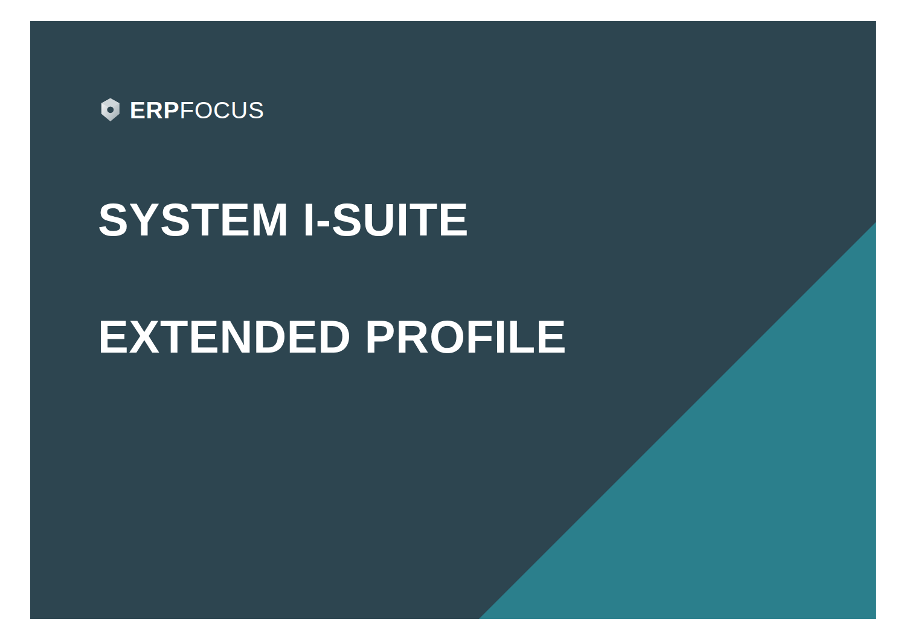ERP FOCUS
System I-Suite Extended Profile